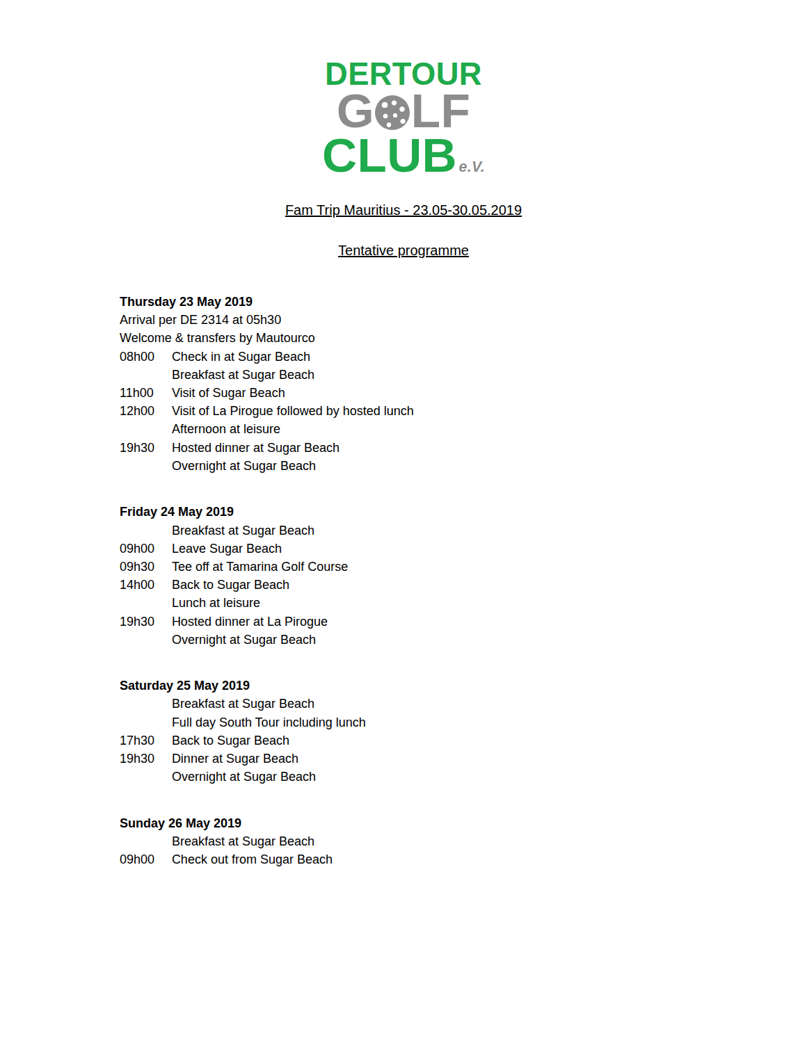DERTOUR
G LF
CLUBe.V.
Fam Trip Mauritius - 23.05-30.05.2019
Tentative programme
Thursday 23 May 2019
| Arrival per DE 2314 at 05h30 |
| Welcome & transfers by Mautourco |
| 08h00 | Check in at Sugar Beach |
| | Breakfast at Sugar Beach |
| 11h00 | Visit of Sugar Beach |
| 12h00 | Visit of La Pirogue followed by hosted lunch |
| | Afternoon at leisure |
| 19h30 | Hosted dinner at Sugar Beach |
| | Overnight at Sugar Beach |
Friday 24 May 2019
| | Breakfast at Sugar Beach |
| 09h00 | Leave Sugar Beach |
| 09h30 | Tee off at Tamarina Golf Course |
| 14h00 | Back to Sugar Beach |
| | Lunch at leisure |
| 19h30 | Hosted dinner at La Pirogue |
| | Overnight at Sugar Beach |
Saturday 25 May 2019
| | Breakfast at Sugar Beach |
| | Full day South Tour including lunch |
| 17h30 | Back to Sugar Beach |
| 19h30 | Dinner at Sugar Beach |
| | Overnight at Sugar Beach |
Sunday 26 May 2019
| | Breakfast at Sugar Beach |
| 09h00 | Check out from Sugar Beach |